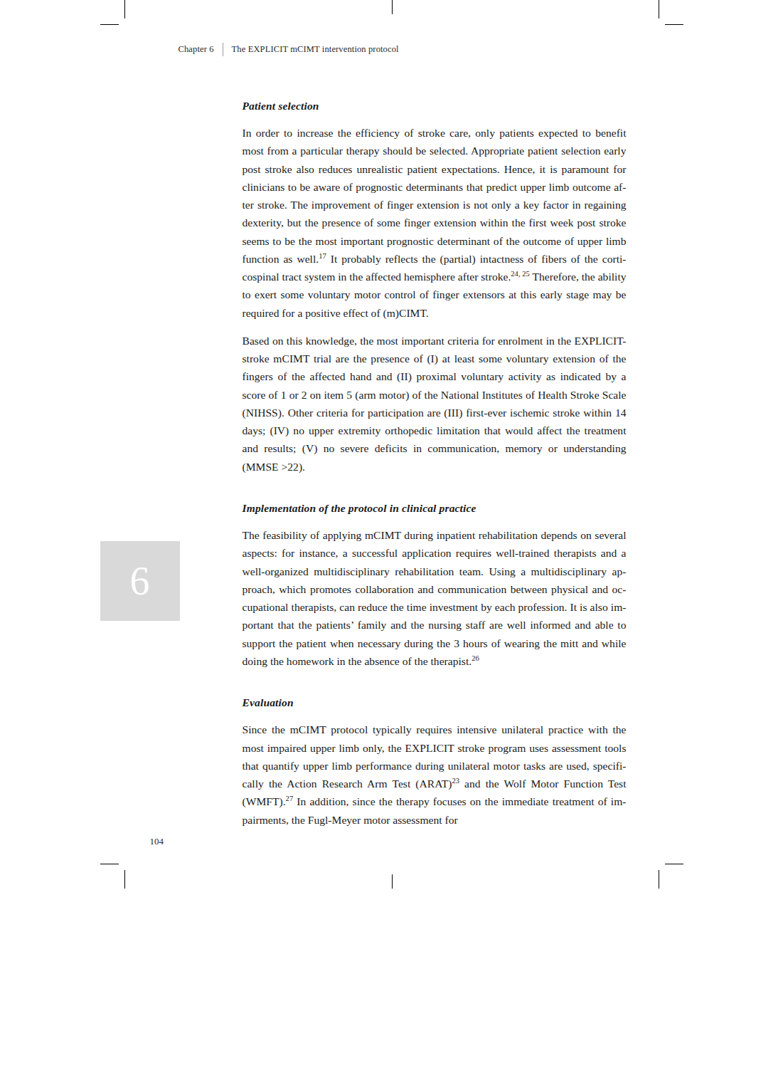Chapter 6 The EXPLICIT mCIMT intervention protocol
6
Patient selection
In order to increase the efficiency of stroke care, only patients expected to benefit most from a particular therapy should be selected. Appropriate patient selection early post stroke also reduces unrealistic patient expectations. Hence, it is paramount for clinicians to be aware of prognostic determinants that predict upper limb outcome after stroke. The improvement of finger extension is not only a key factor in regaining dexterity, but the presence of some finger extension within the first week post stroke seems to be the most important prognostic determinant of the outcome of upper limb function as well.17 It probably reflects the (partial) intactness of fibers of the corticospinal tract system in the affected hemisphere after stroke.24, 25 Therefore, the ability to exert some voluntary motor control of finger extensors at this early stage may be required for a positive effect of (m)CIMT.
Based on this knowledge, the most important criteria for enrolment in the EXPLICIT-stroke mCIMT trial are the presence of (I) at least some voluntary extension of the fingers of the affected hand and (II) proximal voluntary activity as indicated by a score of 1 or 2 on item 5 (arm motor) of the National Institutes of Health Stroke Scale (NIHSS). Other criteria for participation are (III) first-ever ischemic stroke within 14 days; (IV) no upper extremity orthopedic limitation that would affect the treatment and results; (V) no severe deficits in communication, memory or understanding (MMSE >22).
Implementation of the protocol in clinical practice
The feasibility of applying mCIMT during inpatient rehabilitation depends on several aspects: for instance, a successful application requires well-trained therapists and a well-organized multidisciplinary rehabilitation team. Using a multidisciplinary approach, which promotes collaboration and communication between physical and occupational therapists, can reduce the time investment by each profession. It is also important that the patients’ family and the nursing staff are well informed and able to support the patient when necessary during the 3 hours of wearing the mitt and while doing the homework in the absence of the therapist.26
Evaluation
Since the mCIMT protocol typically requires intensive unilateral practice with the most impaired upper limb only, the EXPLICIT stroke program uses assessment tools that quantify upper limb performance during unilateral motor tasks are used, specifically the Action Research Arm Test (ARAT)23 and the Wolf Motor Function Test (WMFT).27 In addition, since the therapy focuses on the immediate treatment of impairments, the Fugl-Meyer motor assessment for
104